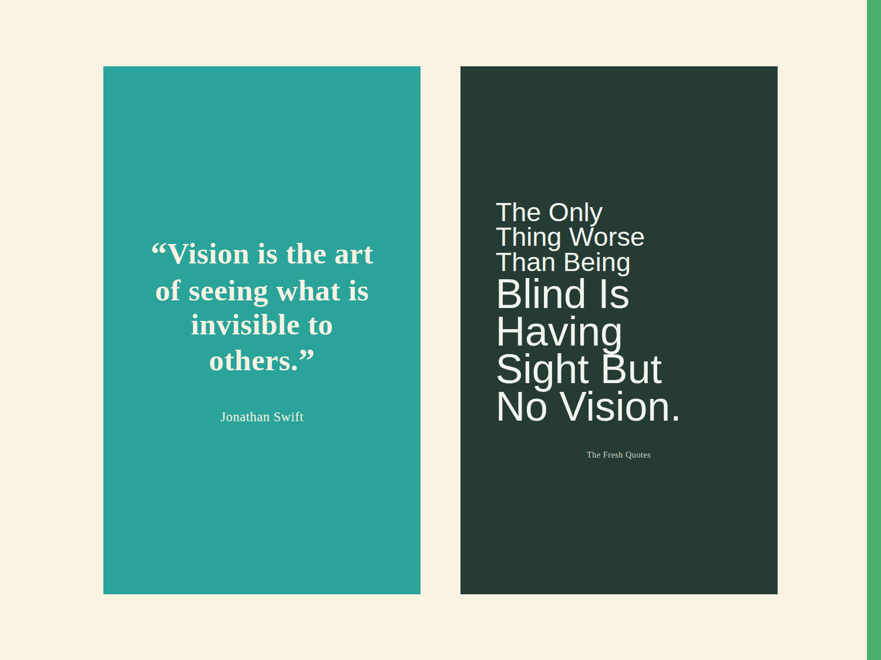“Vision is the art of seeing what is invisible to others.”
Jonathan Swift
The Only Thing Worse Than Being Blind Is Having Sight But No Vision.
The Fresh Quotes